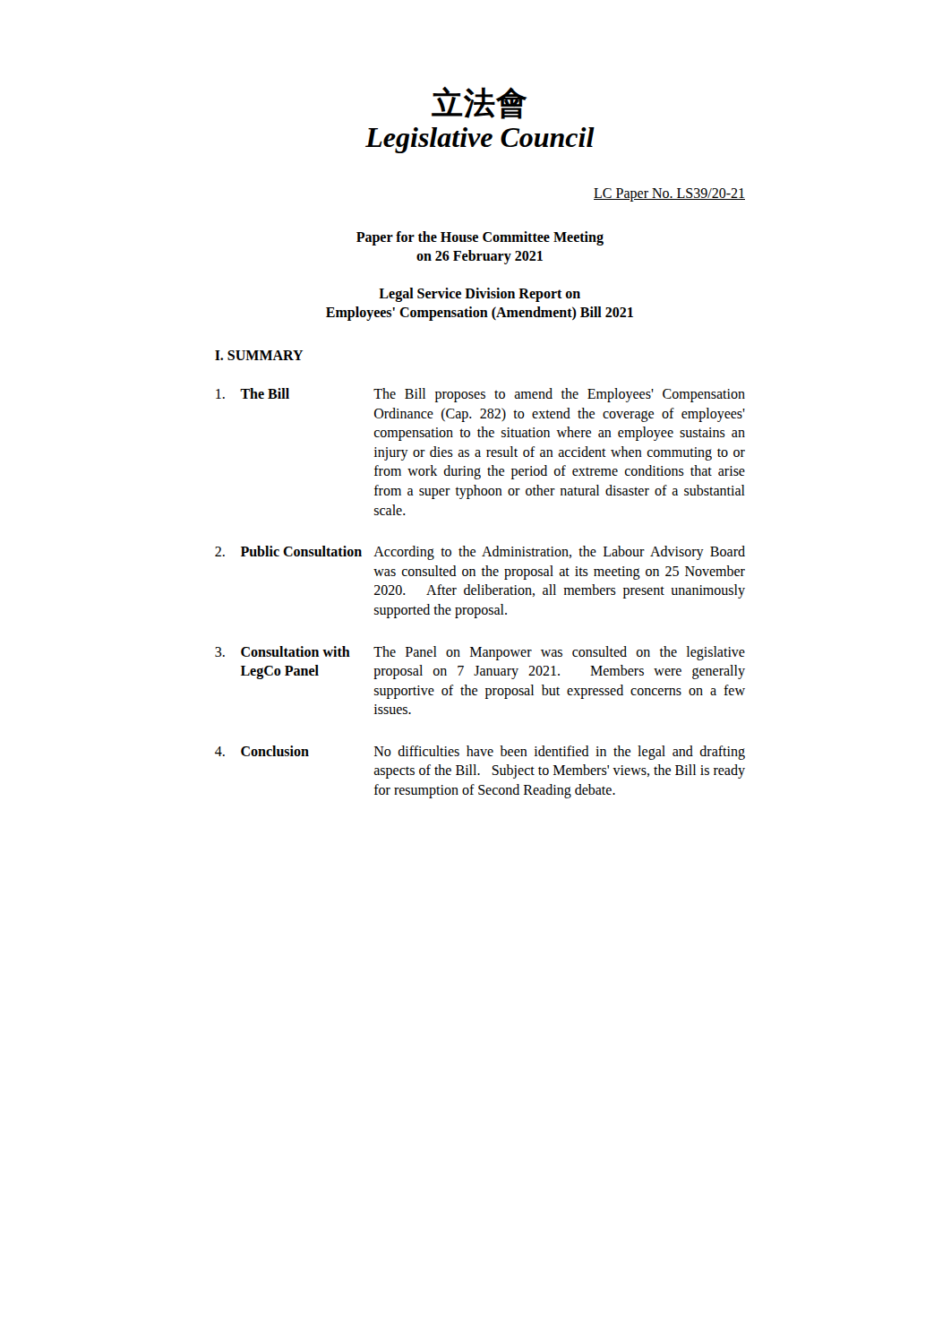立法會
Legislative Council
LC Paper No. LS39/20-21
Paper for the House Committee Meeting
on 26 February 2021
Legal Service Division Report on
Employees' Compensation (Amendment) Bill 2021
I. SUMMARY
| 1. | The Bill | The Bill proposes to amend the Employees' Compensation Ordinance (Cap. 282) to extend the coverage of employees' compensation to the situation where an employee sustains an injury or dies as a result of an accident when commuting to or from work during the period of extreme conditions that arise from a super typhoon or other natural disaster of a substantial scale. |
| 2. | Public Consultation | According to the Administration, the Labour Advisory Board was consulted on the proposal at its meeting on 25 November 2020. After deliberation, all members present unanimously supported the proposal. |
| 3. | Consultation with LegCo Panel | The Panel on Manpower was consulted on the legislative proposal on 7 January 2021. Members were generally supportive of the proposal but expressed concerns on a few issues. |
| 4. | Conclusion | No difficulties have been identified in the legal and drafting aspects of the Bill. Subject to Members' views, the Bill is ready for resumption of Second Reading debate. |